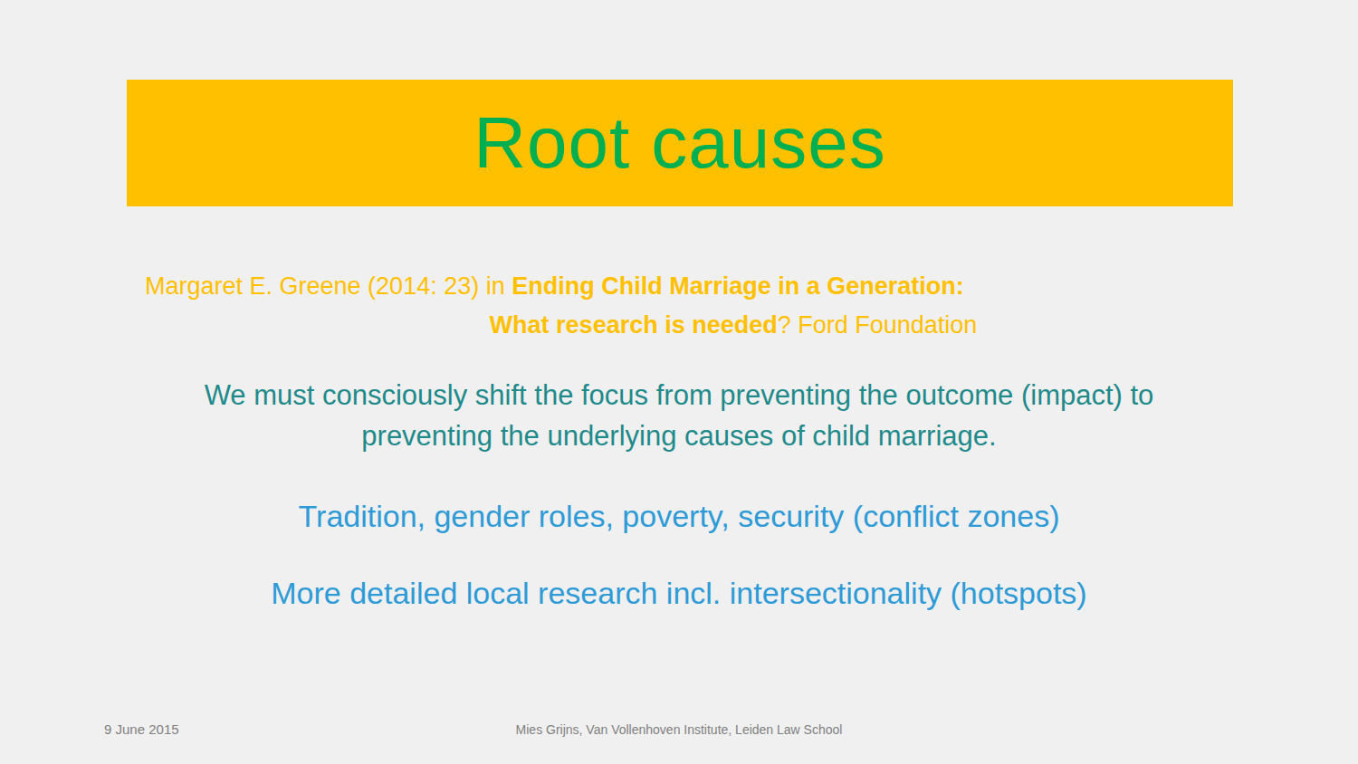Root causes
Margaret E. Greene (2014: 23) in Ending Child Marriage in a Generation: What research is needed? Ford Foundation
We must consciously shift the focus from preventing the outcome (impact) to preventing the underlying causes of child marriage.
Tradition, gender roles, poverty, security (conflict zones)
More detailed local research incl. intersectionality (hotspots)
9 June 2015
Mies Grijns, Van Vollenhoven Institute, Leiden Law School